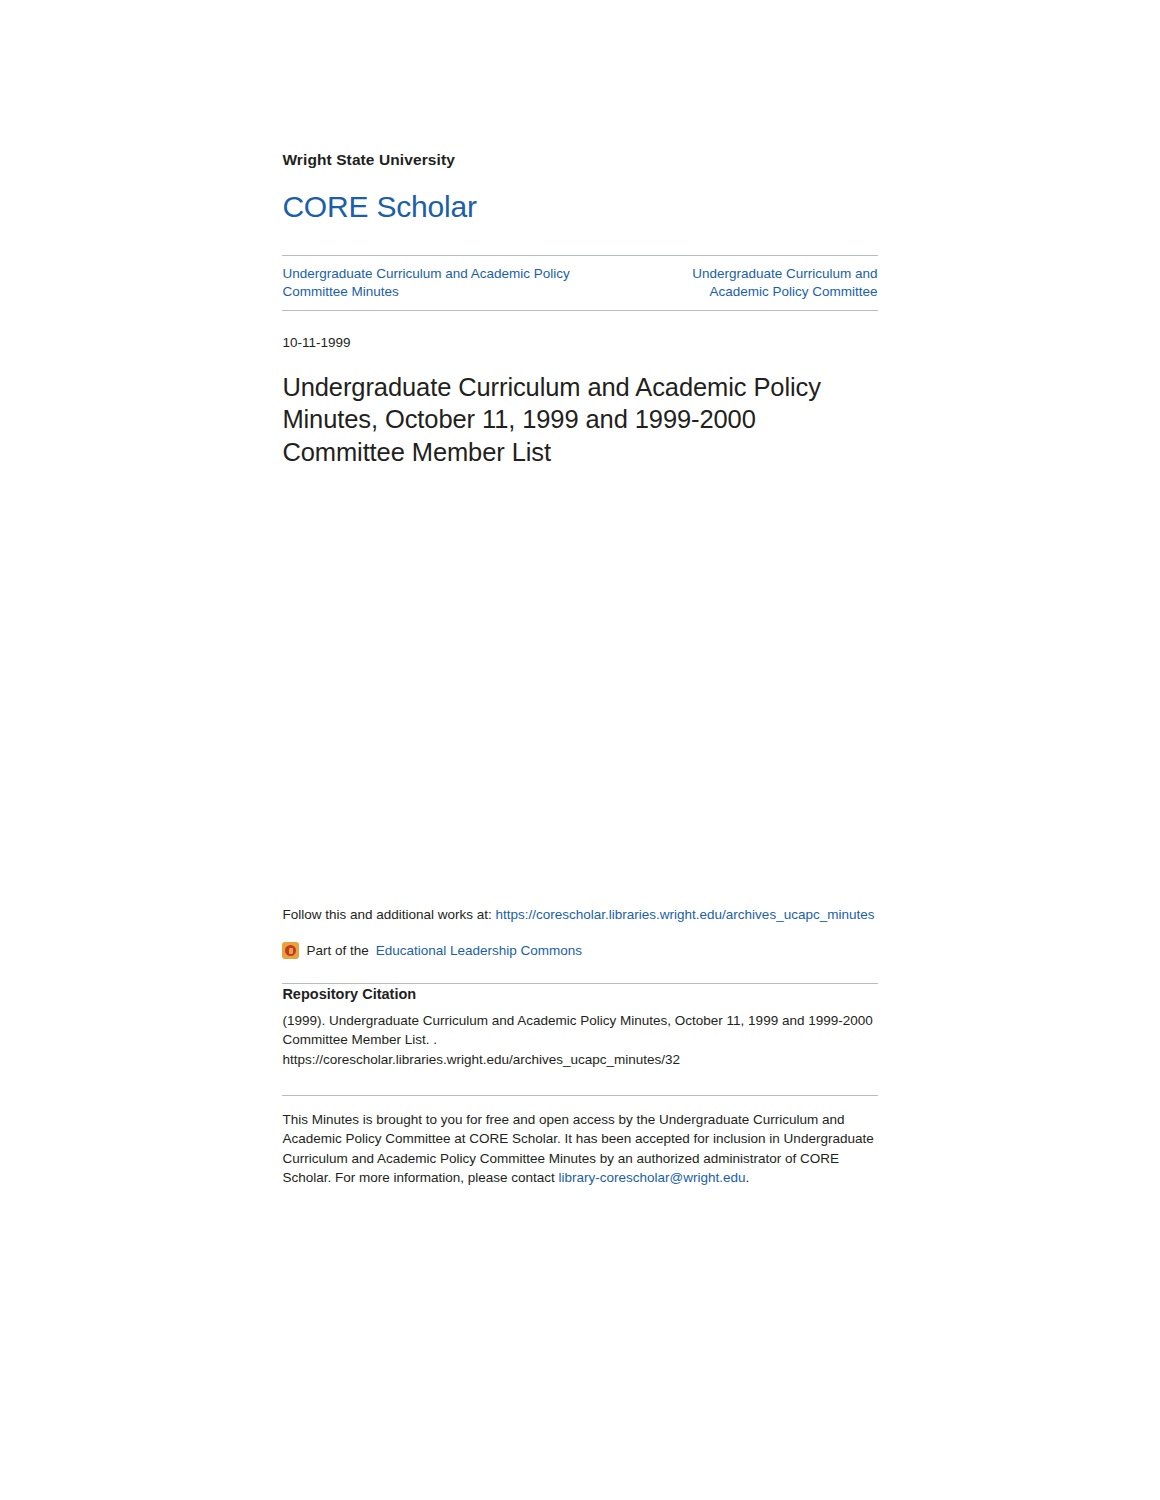Wright State University
CORE Scholar
Undergraduate Curriculum and Academic Policy Committee Minutes
Undergraduate Curriculum and Academic Policy Committee
10-11-1999
Undergraduate Curriculum and Academic Policy Minutes, October 11, 1999 and 1999-2000 Committee Member List
Follow this and additional works at: https://corescholar.libraries.wright.edu/archives_ucapc_minutes
Part of the Educational Leadership Commons
Repository Citation
(1999). Undergraduate Curriculum and Academic Policy Minutes, October 11, 1999 and 1999-2000 Committee Member List. .
https://corescholar.libraries.wright.edu/archives_ucapc_minutes/32
This Minutes is brought to you for free and open access by the Undergraduate Curriculum and Academic Policy Committee at CORE Scholar. It has been accepted for inclusion in Undergraduate Curriculum and Academic Policy Committee Minutes by an authorized administrator of CORE Scholar. For more information, please contact library-corescholar@wright.edu.